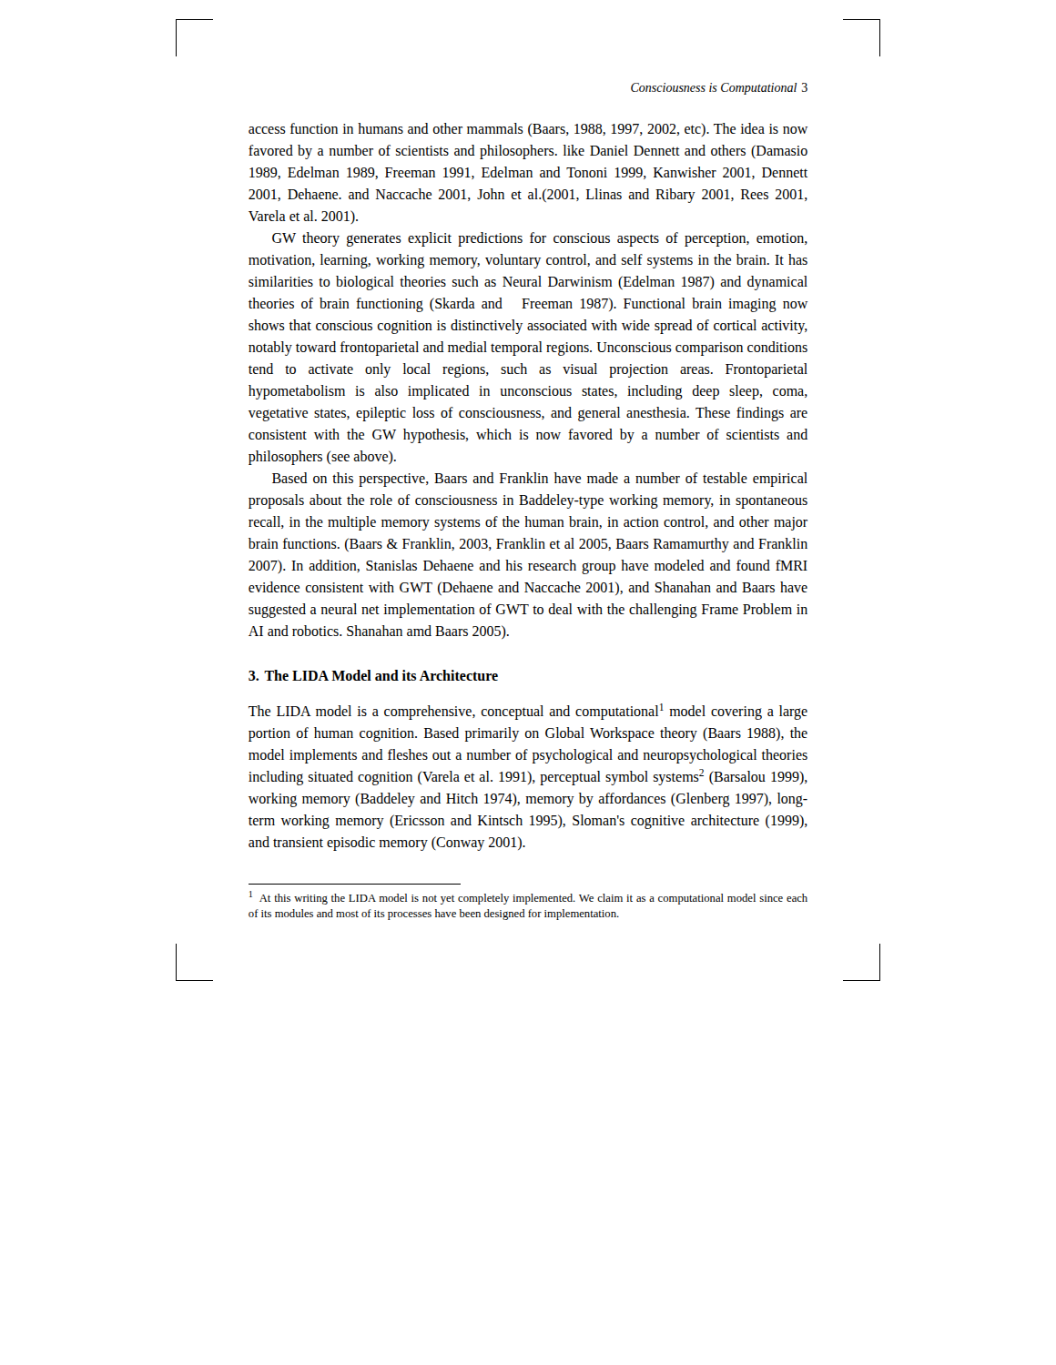Consciousness is Computational3
access function in humans and other mammals (Baars, 1988, 1997, 2002, etc). The idea is now favored by a number of scientists and philosophers. like Daniel Dennett and others (Damasio 1989, Edelman 1989, Freeman 1991, Edelman and Tononi 1999, Kanwisher 2001, Dennett 2001, Dehaene. and Naccache 2001, John et al.(2001, Llinas and Ribary 2001, Rees 2001, Varela et al. 2001).
GW theory generates explicit predictions for conscious aspects of perception, emotion, motivation, learning, working memory, voluntary control, and self systems in the brain. It has similarities to biological theories such as Neural Darwinism (Edelman 1987) and dynamical theories of brain functioning (Skarda and Freeman 1987). Functional brain imaging now shows that conscious cognition is distinctively associated with wide spread of cortical activity, notably toward frontoparietal and medial temporal regions. Unconscious comparison conditions tend to activate only local regions, such as visual projection areas. Frontoparietal hypometabolism is also implicated in unconscious states, including deep sleep, coma, vegetative states, epileptic loss of consciousness, and general anesthesia. These findings are consistent with the GW hypothesis, which is now favored by a number of scientists and philosophers (see above).
Based on this perspective, Baars and Franklin have made a number of testable empirical proposals about the role of consciousness in Baddeley-type working memory, in spontaneous recall, in the multiple memory systems of the human brain, in action control, and other major brain functions. (Baars & Franklin, 2003, Franklin et al 2005, Baars Ramamurthy and Franklin 2007). In addition, Stanislas Dehaene and his research group have modeled and found fMRI evidence consistent with GWT (Dehaene and Naccache 2001), and Shanahan and Baars have suggested a neural net implementation of GWT to deal with the challenging Frame Problem in AI and robotics. Shanahan amd Baars 2005).
3. The LIDA Model and its Architecture
The LIDA model is a comprehensive, conceptual and computational1 model covering a large portion of human cognition. Based primarily on Global Workspace theory (Baars 1988), the model implements and fleshes out a number of psychological and neuropsychological theories including situated cognition (Varela et al. 1991), perceptual symbol systems2 (Barsalou 1999), working memory (Baddeley and Hitch 1974), memory by affordances (Glenberg 1997), long-term working memory (Ericsson and Kintsch 1995), Sloman's cognitive architecture (1999), and transient episodic memory (Conway 2001).
1 At this writing the LIDA model is not yet completely implemented. We claim it as a computational model since each of its modules and most of its processes have been designed for implementation.